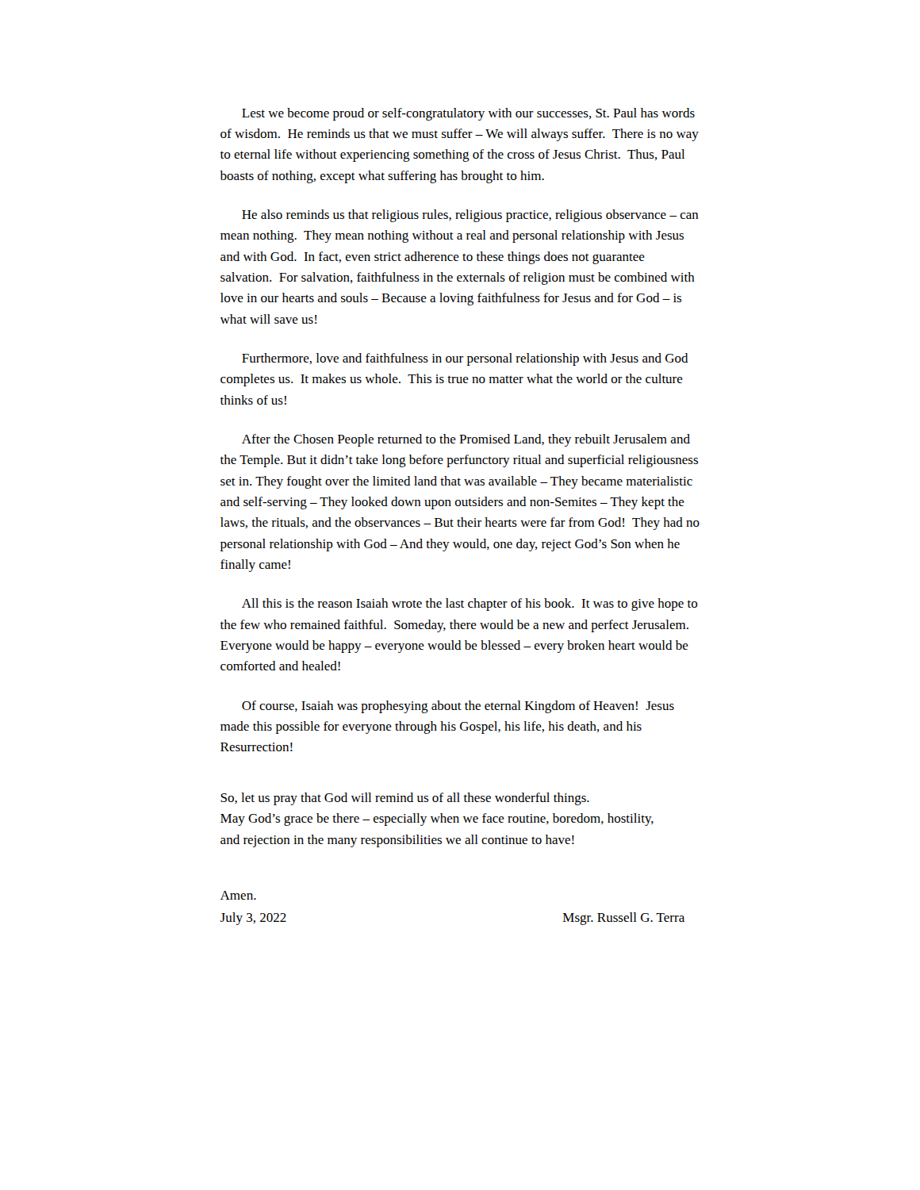Lest we become proud or self-congratulatory with our successes, St. Paul has words of wisdom. He reminds us that we must suffer – We will always suffer. There is no way to eternal life without experiencing something of the cross of Jesus Christ. Thus, Paul boasts of nothing, except what suffering has brought to him.
He also reminds us that religious rules, religious practice, religious observance – can mean nothing. They mean nothing without a real and personal relationship with Jesus and with God. In fact, even strict adherence to these things does not guarantee salvation. For salvation, faithfulness in the externals of religion must be combined with love in our hearts and souls – Because a loving faithfulness for Jesus and for God – is what will save us!
Furthermore, love and faithfulness in our personal relationship with Jesus and God completes us. It makes us whole. This is true no matter what the world or the culture thinks of us!
After the Chosen People returned to the Promised Land, they rebuilt Jerusalem and the Temple. But it didn’t take long before perfunctory ritual and superficial religiousness set in. They fought over the limited land that was available – They became materialistic and self-serving – They looked down upon outsiders and non-Semites – They kept the laws, the rituals, and the observances – But their hearts were far from God! They had no personal relationship with God – And they would, one day, reject God’s Son when he finally came!
All this is the reason Isaiah wrote the last chapter of his book. It was to give hope to the few who remained faithful. Someday, there would be a new and perfect Jerusalem. Everyone would be happy – everyone would be blessed – every broken heart would be comforted and healed!
Of course, Isaiah was prophesying about the eternal Kingdom of Heaven! Jesus made this possible for everyone through his Gospel, his life, his death, and his Resurrection!
So, let us pray that God will remind us of all these wonderful things.
May God’s grace be there – especially when we face routine, boredom, hostility,
and rejection in the many responsibilities we all continue to have!
Amen.
July 3, 2022
Msgr. Russell G. Terra